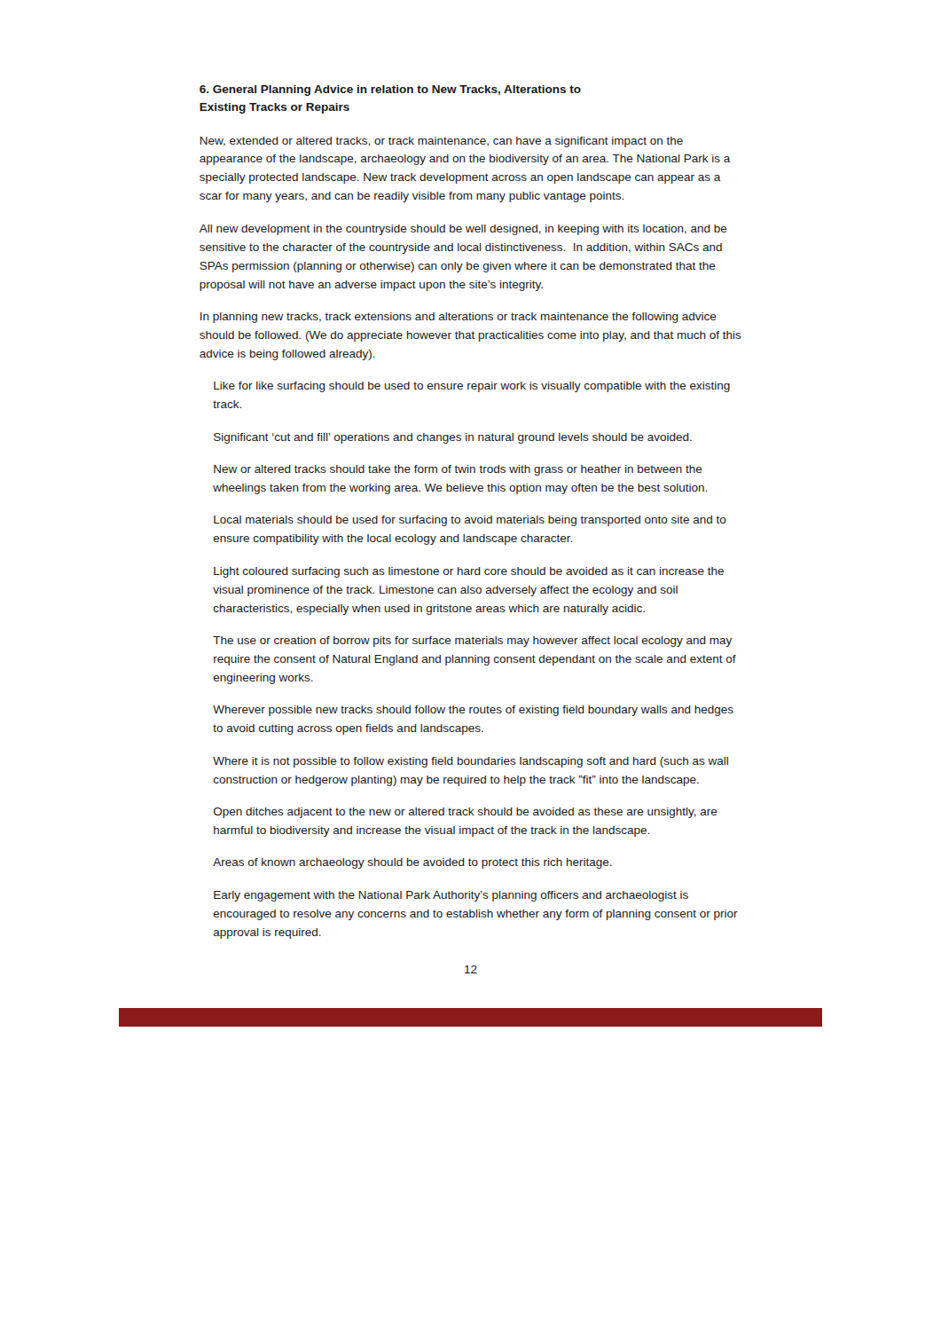6. General Planning Advice in relation to New Tracks, Alterations to
Existing Tracks or Repairs
New, extended or altered tracks, or track maintenance, can have a significant impact on the appearance of the landscape, archaeology and on the biodiversity of an area. The National Park is a specially protected landscape. New track development across an open landscape can appear as a scar for many years, and can be readily visible from many public vantage points.
All new development in the countryside should be well designed, in keeping with its location, and be sensitive to the character of the countryside and local distinctiveness. In addition, within SACs and SPAs permission (planning or otherwise) can only be given where it can be demonstrated that the proposal will not have an adverse impact upon the site’s integrity.
In planning new tracks, track extensions and alterations or track maintenance the following advice should be followed. (We do appreciate however that practicalities come into play, and that much of this advice is being followed already).
Like for like surfacing should be used to ensure repair work is visually compatible with the existing track.
Significant ‘cut and fill’ operations and changes in natural ground levels should be avoided.
New or altered tracks should take the form of twin trods with grass or heather in between the wheelings taken from the working area. We believe this option may often be the best solution.
Local materials should be used for surfacing to avoid materials being transported onto site and to ensure compatibility with the local ecology and landscape character.
Light coloured surfacing such as limestone or hard core should be avoided as it can increase the visual prominence of the track. Limestone can also adversely affect the ecology and soil characteristics, especially when used in gritstone areas which are naturally acidic.
The use or creation of borrow pits for surface materials may however affect local ecology and may require the consent of Natural England and planning consent dependant on the scale and extent of engineering works.
Wherever possible new tracks should follow the routes of existing field boundary walls and hedges to avoid cutting across open fields and landscapes.
Where it is not possible to follow existing field boundaries landscaping soft and hard (such as wall construction or hedgerow planting) may be required to help the track ”fit” into the landscape.
Open ditches adjacent to the new or altered track should be avoided as these are unsightly, are harmful to biodiversity and increase the visual impact of the track in the landscape.
Areas of known archaeology should be avoided to protect this rich heritage.
Early engagement with the National Park Authority’s planning officers and archaeologist is encouraged to resolve any concerns and to establish whether any form of planning consent or prior approval is required.
12